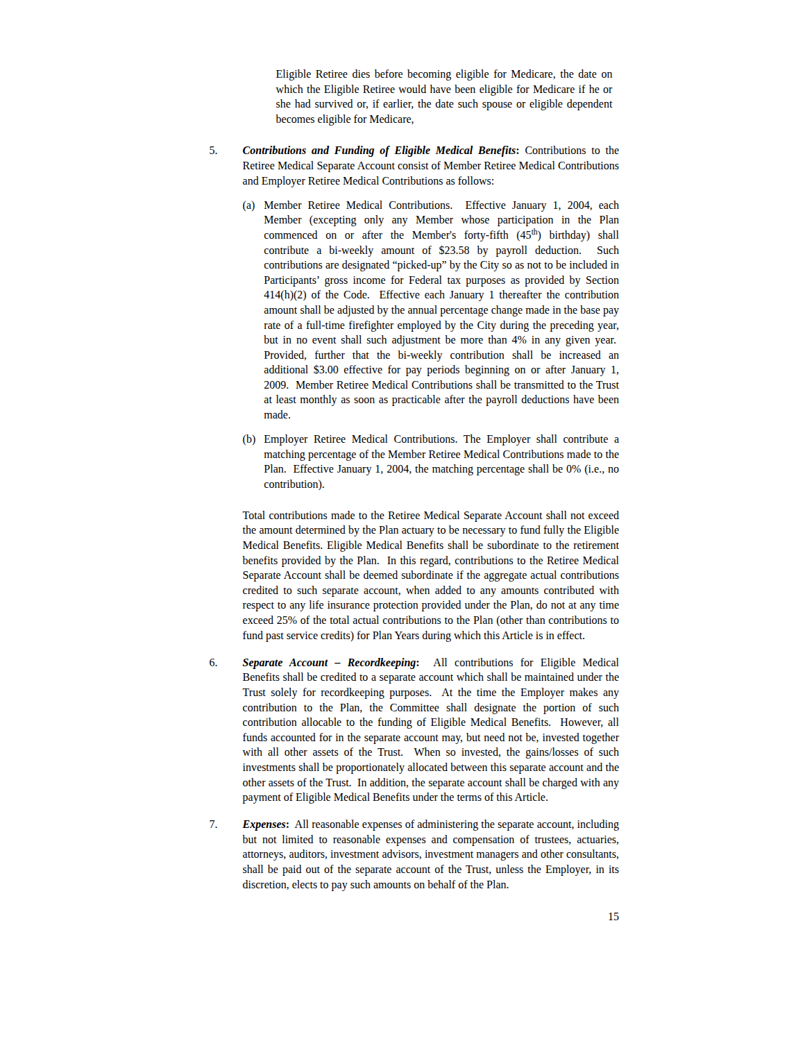Eligible Retiree dies before becoming eligible for Medicare, the date on which the Eligible Retiree would have been eligible for Medicare if he or she had survived or, if earlier, the date such spouse or eligible dependent becomes eligible for Medicare,
5.
Contributions and Funding of Eligible Medical Benefits: Contributions to the Retiree Medical Separate Account consist of Member Retiree Medical Contributions and Employer Retiree Medical Contributions as follows:
(a)
Member Retiree Medical Contributions. Effective January 1, 2004, each Member (excepting only any Member whose participation in the Plan commenced on or after the Member's forty-fifth (45th) birthday) shall contribute a bi-weekly amount of $23.58 by payroll deduction. Such contributions are designated “picked-up” by the City so as not to be included in Participants’ gross income for Federal tax purposes as provided by Section 414(h)(2) of the Code. Effective each January 1 thereafter the contribution amount shall be adjusted by the annual percentage change made in the base pay rate of a full-time firefighter employed by the City during the preceding year, but in no event shall such adjustment be more than 4% in any given year. Provided, further that the bi-weekly contribution shall be increased an additional $3.00 effective for pay periods beginning on or after January 1, 2009. Member Retiree Medical Contributions shall be transmitted to the Trust at least monthly as soon as practicable after the payroll deductions have been made.
(b)
Employer Retiree Medical Contributions. The Employer shall contribute a matching percentage of the Member Retiree Medical Contributions made to the Plan. Effective January 1, 2004, the matching percentage shall be 0% (i.e., no contribution).
Total contributions made to the Retiree Medical Separate Account shall not exceed the amount determined by the Plan actuary to be necessary to fund fully the Eligible Medical Benefits. Eligible Medical Benefits shall be subordinate to the retirement benefits provided by the Plan. In this regard, contributions to the Retiree Medical Separate Account shall be deemed subordinate if the aggregate actual contributions credited to such separate account, when added to any amounts contributed with respect to any life insurance protection provided under the Plan, do not at any time exceed 25% of the total actual contributions to the Plan (other than contributions to fund past service credits) for Plan Years during which this Article is in effect.
6.
Separate Account – Recordkeeping: All contributions for Eligible Medical Benefits shall be credited to a separate account which shall be maintained under the Trust solely for recordkeeping purposes. At the time the Employer makes any contribution to the Plan, the Committee shall designate the portion of such contribution allocable to the funding of Eligible Medical Benefits. However, all funds accounted for in the separate account may, but need not be, invested together with all other assets of the Trust. When so invested, the gains/losses of such investments shall be proportionately allocated between this separate account and the other assets of the Trust. In addition, the separate account shall be charged with any payment of Eligible Medical Benefits under the terms of this Article.
7.
Expenses: All reasonable expenses of administering the separate account, including but not limited to reasonable expenses and compensation of trustees, actuaries, attorneys, auditors, investment advisors, investment managers and other consultants, shall be paid out of the separate account of the Trust, unless the Employer, in its discretion, elects to pay such amounts on behalf of the Plan.
15